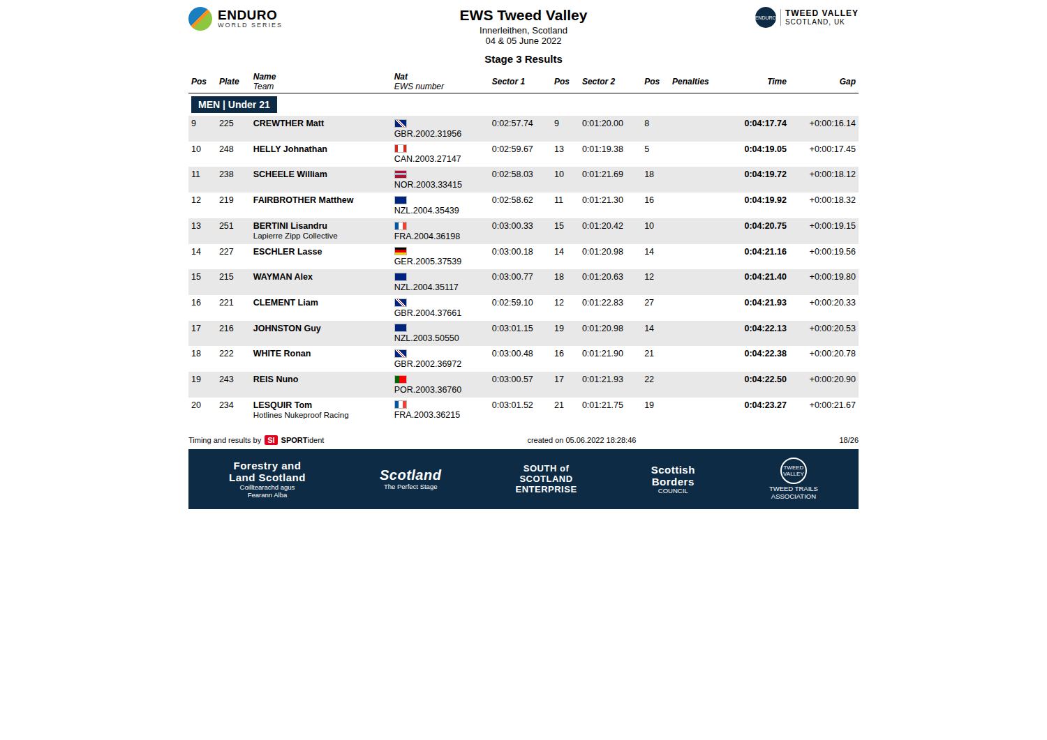ENDURO
WORLD SERIES
EWS Tweed Valley
Innerleithen, Scotland
04 & 05 June 2022
Stage 3 Results
ENDURO
TWEED VALLEY
SCOTLAND, UK
| Pos | Plate | Name Team | Nat EWS number | Sector 1 | Pos | Sector 2 | Pos | Penalties | Time | Gap |
| --- | --- | --- | --- | --- | --- | --- | --- | --- | --- | --- |
| MEN / Under 21 |
| 9 | 225 | CREWTHER Matt | GBR.2002.31956 | 0:02:57.74 | 9 | 0:01:20.00 | 8 | | 0:04:17.74 | +0:00:16.14 |
| 10 | 248 | HELLY Johnathan | CAN.2003.27147 | 0:02:59.67 | 13 | 0:01:19.38 | 5 | | 0:04:19.05 | +0:00:17.45 |
| 11 | 238 | SCHEELE William | NOR.2003.33415 | 0:02:58.03 | 10 | 0:01:21.69 | 18 | | 0:04:19.72 | +0:00:18.12 |
| 12 | 219 | FAIRBROTHER Matthew | NZL.2004.35439 | 0:02:58.62 | 11 | 0:01:21.30 | 16 | | 0:04:19.92 | +0:00:18.32 |
| 13 | 251 | BERTINI Lisandru Lapierre Zipp Collective | FRA.2004.36198 | 0:03:00.33 | 15 | 0:01:20.42 | 10 | | 0:04:20.75 | +0:00:19.15 |
| 14 | 227 | ESCHLER Lasse | GER.2005.37539 | 0:03:00.18 | 14 | 0:01:20.98 | 14 | | 0:04:21.16 | +0:00:19.56 |
| 15 | 215 | WAYMAN Alex | NZL.2004.35117 | 0:03:00.77 | 18 | 0:01:20.63 | 12 | | 0:04:21.40 | +0:00:19.80 |
| 16 | 221 | CLEMENT Liam | GBR.2004.37661 | 0:02:59.10 | 12 | 0:01:22.83 | 27 | | 0:04:21.93 | +0:00:20.33 |
| 17 | 216 | JOHNSTON Guy | NZL.2003.50550 | 0:03:01.15 | 19 | 0:01:20.98 | 14 | | 0:04:22.13 | +0:00:20.53 |
| 18 | 222 | WHITE Ronan | GBR.2002.36972 | 0:03:00.48 | 16 | 0:01:21.90 | 21 | | 0:04:22.38 | +0:00:20.78 |
| 19 | 243 | REIS Nuno | POR.2003.36760 | 0:03:00.57 | 17 | 0:01:21.93 | 22 | | 0:04:22.50 | +0:00:20.90 |
| 20 | 234 | LESQUIR Tom Hotlines Nukeproof Racing | FRA.2003.36215 | 0:03:01.52 | 21 | 0:01:21.75 | 19 | | 0:04:23.27 | +0:00:21.67 |
Timing and results by SI SPORTident
created on 05.06.2022 18:28:46
18/26
Forestry and
Land Scotland
Coilltearachd agus
Fearann Alba
Scotland
The Perfect Stage
SOUTH of
SCOTLAND
ENTERPRISE
Scottish
Borders
COUNCIL
TWEED
VALLEY
TWEED TRAILS
ASSOCIATION